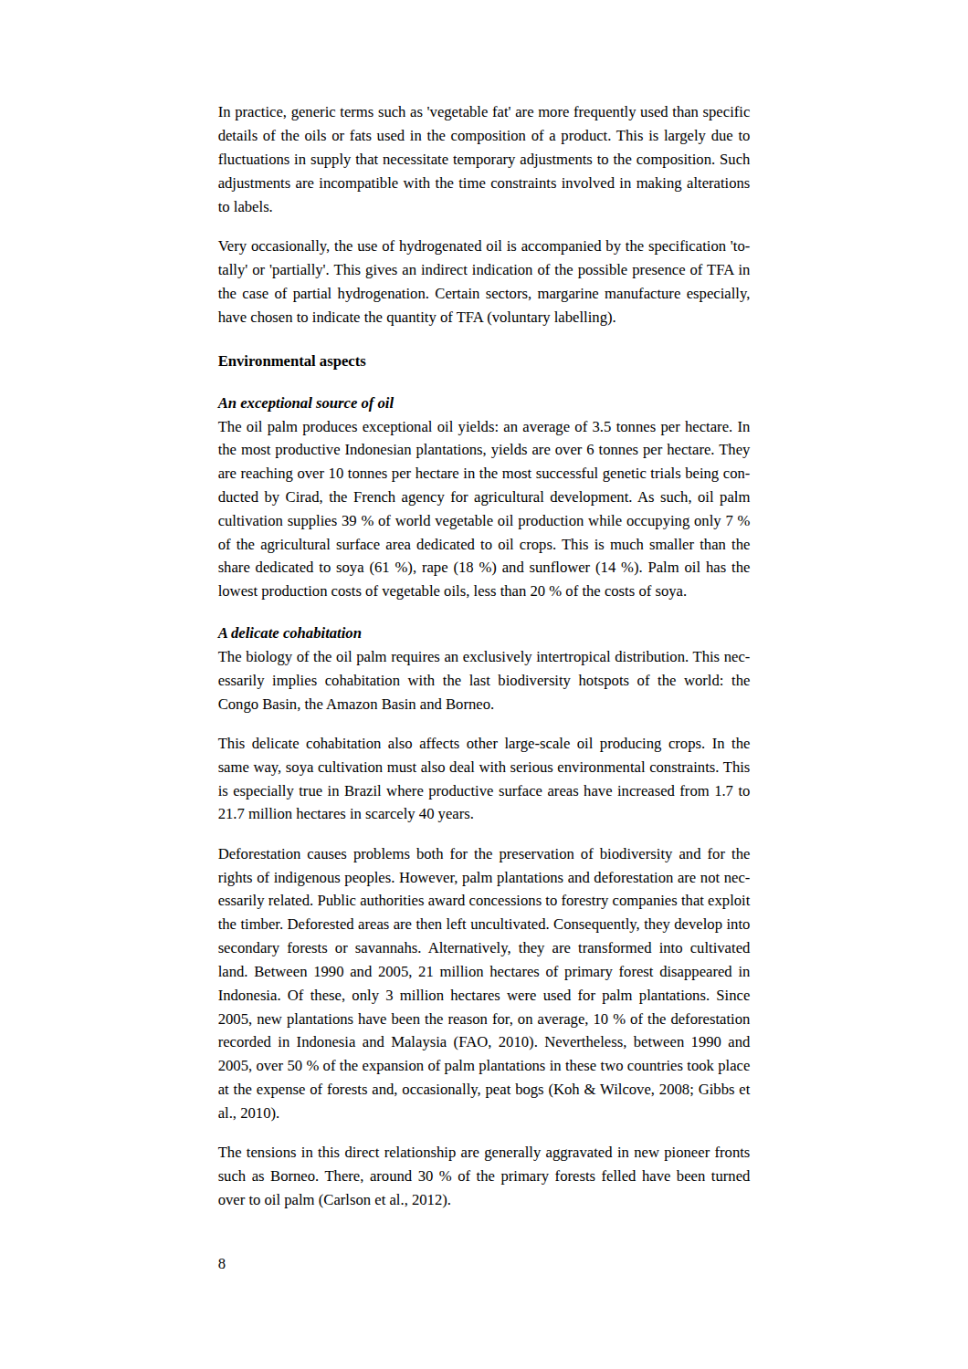In practice, generic terms such as 'vegetable fat' are more frequently used than specific details of the oils or fats used in the composition of a product. This is largely due to fluctuations in supply that necessitate temporary adjustments to the composition. Such adjustments are incompatible with the time constraints involved in making alterations to labels.
Very occasionally, the use of hydrogenated oil is accompanied by the specification 'totally' or 'partially'. This gives an indirect indication of the possible presence of TFA in the case of partial hydrogenation. Certain sectors, margarine manufacture especially, have chosen to indicate the quantity of TFA (voluntary labelling).
Environmental aspects
An exceptional source of oil
The oil palm produces exceptional oil yields: an average of 3.5 tonnes per hectare. In the most productive Indonesian plantations, yields are over 6 tonnes per hectare. They are reaching over 10 tonnes per hectare in the most successful genetic trials being conducted by Cirad, the French agency for agricultural development. As such, oil palm cultivation supplies 39 % of world vegetable oil production while occupying only 7 % of the agricultural surface area dedicated to oil crops. This is much smaller than the share dedicated to soya (61 %), rape (18 %) and sunflower (14 %). Palm oil has the lowest production costs of vegetable oils, less than 20 % of the costs of soya.
A delicate cohabitation
The biology of the oil palm requires an exclusively intertropical distribution. This necessarily implies cohabitation with the last biodiversity hotspots of the world: the Congo Basin, the Amazon Basin and Borneo.
This delicate cohabitation also affects other large-scale oil producing crops. In the same way, soya cultivation must also deal with serious environmental constraints. This is especially true in Brazil where productive surface areas have increased from 1.7 to 21.7 million hectares in scarcely 40 years.
Deforestation causes problems both for the preservation of biodiversity and for the rights of indigenous peoples. However, palm plantations and deforestation are not necessarily related. Public authorities award concessions to forestry companies that exploit the timber. Deforested areas are then left uncultivated. Consequently, they develop into secondary forests or savannahs. Alternatively, they are transformed into cultivated land. Between 1990 and 2005, 21 million hectares of primary forest disappeared in Indonesia. Of these, only 3 million hectares were used for palm plantations. Since 2005, new plantations have been the reason for, on average, 10 % of the deforestation recorded in Indonesia and Malaysia (FAO, 2010). Nevertheless, between 1990 and 2005, over 50 % of the expansion of palm plantations in these two countries took place at the expense of forests and, occasionally, peat bogs (Koh & Wilcove, 2008; Gibbs et al., 2010).
The tensions in this direct relationship are generally aggravated in new pioneer fronts such as Borneo. There, around 30 % of the primary forests felled have been turned over to oil palm (Carlson et al., 2012).
8